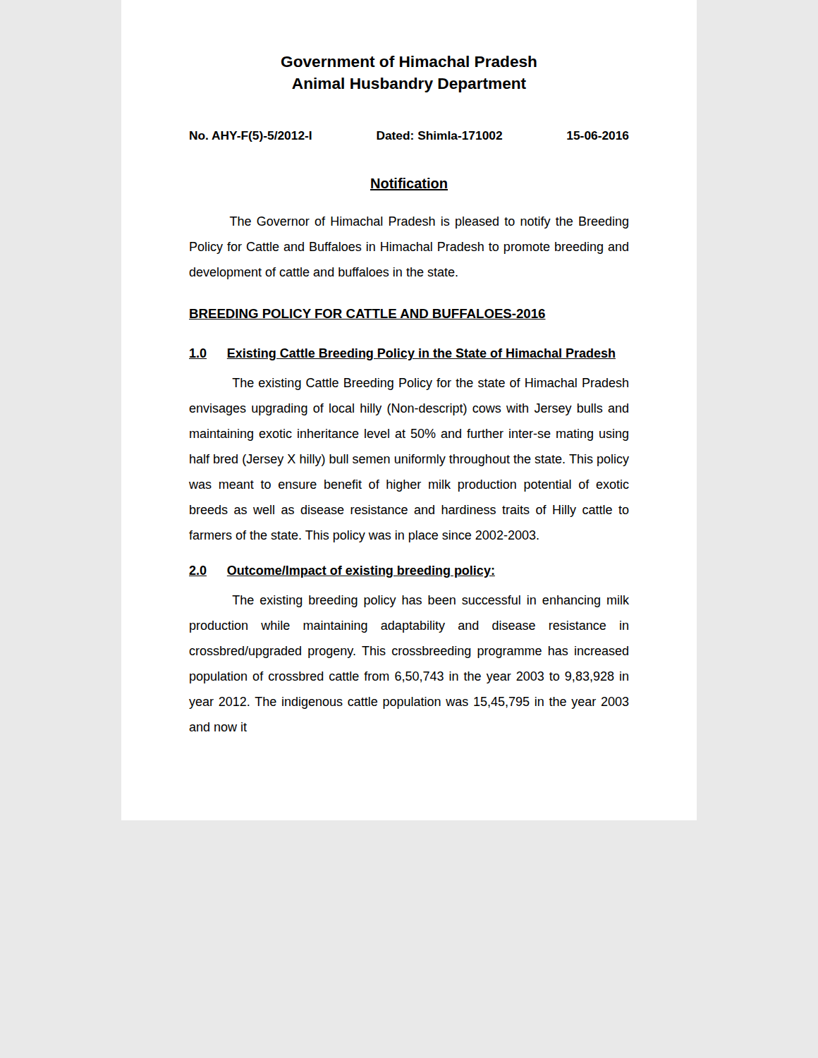Government of Himachal Pradesh
Animal Husbandry Department
No. AHY-F(5)-5/2012-I Dated: Shimla-171002 15-06-2016
Notification
The Governor of Himachal Pradesh is pleased to notify the Breeding Policy for Cattle and Buffaloes in Himachal Pradesh to promote breeding and development of cattle and buffaloes in the state.
BREEDING POLICY FOR CATTLE AND BUFFALOES-2016
1.0 Existing Cattle Breeding Policy in the State of Himachal Pradesh
The existing Cattle Breeding Policy for the state of Himachal Pradesh envisages upgrading of local hilly (Non-descript) cows with Jersey bulls and maintaining exotic inheritance level at 50% and further inter-se mating using half bred (Jersey X hilly) bull semen uniformly throughout the state. This policy was meant to ensure benefit of higher milk production potential of exotic breeds as well as disease resistance and hardiness traits of Hilly cattle to farmers of the state. This policy was in place since 2002-2003.
2.0 Outcome/Impact of existing breeding policy:
The existing breeding policy has been successful in enhancing milk production while maintaining adaptability and disease resistance in crossbred/upgraded progeny. This crossbreeding programme has increased population of crossbred cattle from 6,50,743 in the year 2003 to 9,83,928 in year 2012. The indigenous cattle population was 15,45,795 in the year 2003 and now it